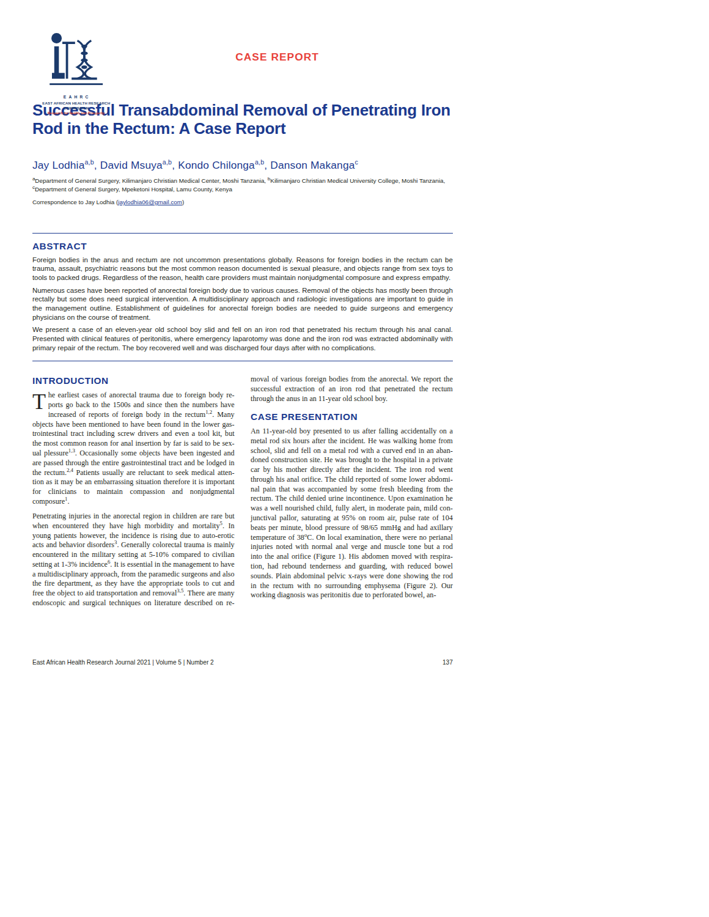E A H R C
EAST AFRICAN HEALTH RESEARCH COMMISSION
Research for Health and Prosperity
CASE REPORT
Successful Transabdominal Removal of Penetrating Iron Rod in the Rectum: A Case Report
Jay Lodhiaa,b, David Msuyaa,b, Kondo Chilongaa,b, Danson Makangac
aDepartment of General Surgery, Kilimanjaro Christian Medical Center, Moshi Tanzania, bKilimanjaro Christian Medical University College, Moshi Tanzania, cDepartment of General Surgery, Mpeketoni Hospital, Lamu County, Kenya
Correspondence to Jay Lodhia (jaylodhia06@gmail.com)
ABSTRACT
Foreign bodies in the anus and rectum are not uncommon presentations globally. Reasons for foreign bodies in the rectum can be trauma, assault, psychiatric reasons but the most common reason documented is sexual pleasure, and objects range from sex toys to tools to packed drugs. Regardless of the reason, health care providers must maintain nonjudgmental composure and express empathy.
Numerous cases have been reported of anorectal foreign body due to various causes. Removal of the objects has mostly been through rectally but some does need surgical intervention. A multidisciplinary approach and radiologic investigations are important to guide in the management outline. Establishment of guidelines for anorectal foreign bodies are needed to guide surgeons and emergency physicians on the course of treatment.
We present a case of an eleven-year old school boy slid and fell on an iron rod that penetrated his rectum through his anal canal. Presented with clinical features of peritonitis, where emergency laparotomy was done and the iron rod was extracted abdominally with primary repair of the rectum. The boy recovered well and was discharged four days after with no complications.
INTRODUCTION
The earliest cases of anorectal trauma due to foreign body reports go back to the 1500s and since then the numbers have increased of reports of foreign body in the rectum1,2. Many objects have been mentioned to have been found in the lower gastrointestinal tract including screw drivers and even a tool kit, but the most common reason for anal insertion by far is said to be sexual plessure1,3. Occasionally some objects have been ingested and are passed through the entire gastrointestinal tract and be lodged in the rectum.2,4 Patients usually are reluctant to seek medical attention as it may be an embarrassing situation therefore it is important for clinicians to maintain compassion and nonjudgmental composure1.
Penetrating injuries in the anorectal region in children are rare but when encountered they have high morbidity and mortality5. In young patients however, the incidence is rising due to auto-erotic acts and behavior disorders3. Generally colorectal trauma is mainly encountered in the military setting at 5-10% compared to civilian setting at 1-3% incidence6. It is essential in the management to have a multidisciplinary approach, from the paramedic surgeons and also the fire department, as they have the appropriate tools to cut and free the object to aid transportation and removal3,5. There are many endoscopic and surgical techniques on literature described on removal of various foreign bodies from the anorectal. We report the successful extraction of an iron rod that penetrated the rectum through the anus in an 11-year old school boy.
CASE PRESENTATION
An 11-year-old boy presented to us after falling accidentally on a metal rod six hours after the incident. He was walking home from school, slid and fell on a metal rod with a curved end in an abandoned construction site. He was brought to the hospital in a private car by his mother directly after the incident. The iron rod went through his anal orifice. The child reported of some lower abdominal pain that was accompanied by some fresh bleeding from the rectum. The child denied urine incontinence. Upon examination he was a well nourished child, fully alert, in moderate pain, mild conjunctival pallor, saturating at 95% on room air, pulse rate of 104 beats per minute, blood pressure of 98/65 mmHg and had axillary temperature of 38oC. On local examination, there were no perianal injuries noted with normal anal verge and muscle tone but a rod into the anal orifice (Figure 1). His abdomen moved with respiration, had rebound tenderness and guarding, with reduced bowel sounds. Plain abdominal pelvic x-rays were done showing the rod in the rectum with no surrounding emphysema (Figure 2). Our working diagnosis was peritonitis due to perforated bowel, an-
East African Health Research Journal 2021 | Volume 5 | Number 2
137